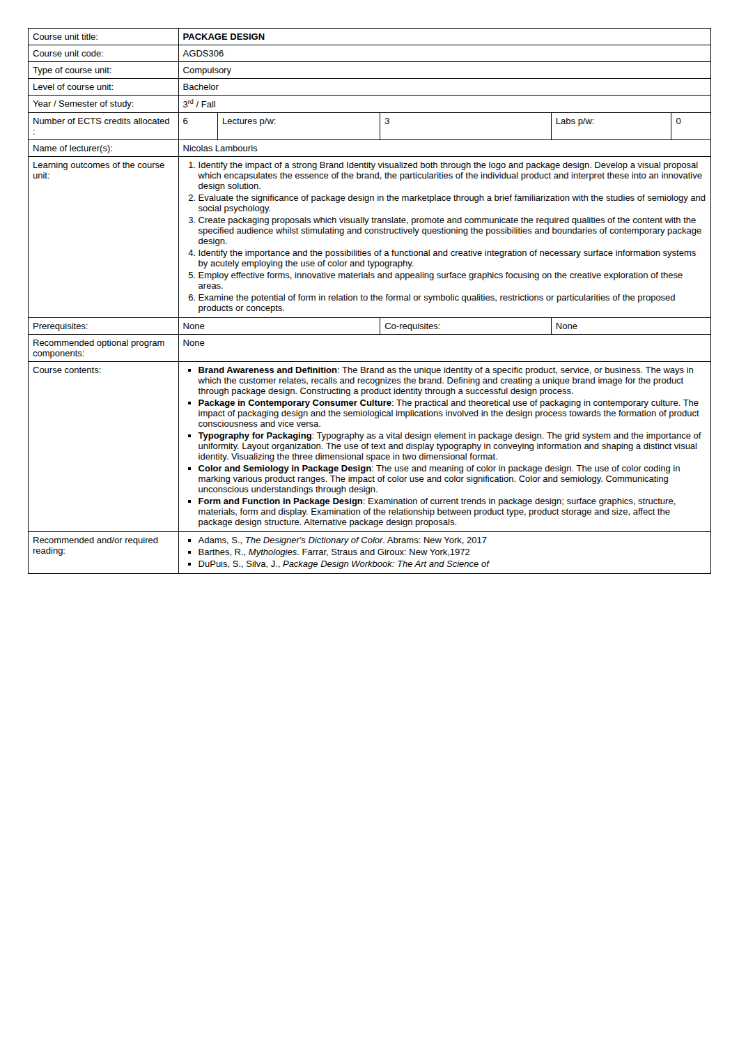| Course unit title: | PACKAGE DESIGN |
| Course unit code: | AGDS306 |
| Type of course unit: | Compulsory |
| Level of course unit: | Bachelor |
| Year / Semester of study: | 3 rd / Fall |
| Number of ECTS credits allocated : | 6 | Lectures p/w: | 3 | Labs p/w: | 0 |
| Name of lecturer(s): | Nicolas Lambouris |
| Learning outcomes of the course unit: | Identify the impact of a strong Brand Identity visualized both through the logo and package design. Develop a visual proposal which encapsulates the essence of the brand, the particularities of the individual product and interpret these into an innovative design solution. Evaluate the significance of package design in the marketplace through a brief familiarization with the studies of semiology and social psychology. Create packaging proposals which visually translate, promote and communicate the required qualities of the content with the specified audience whilst stimulating and constructively questioning the possibilities and boundaries of contemporary package design. Identify the importance and the possibilities of a functional and creative integration of necessary surface information systems by acutely employing the use of color and typography. Employ effective forms, innovative materials and appealing surface graphics focusing on the creative exploration of these areas. Examine the potential of form in relation to the formal or symbolic qualities, restrictions or particularities of the proposed products or concepts. |
| Prerequisites: | None | Co-requisites: | None |
| Recommended optional program components: | None |
| Course contents: | Brand Awareness and Definition : The Brand as the unique identity of a specific product, service, or business. The ways in which the customer relates, recalls and recognizes the brand. Defining and creating a unique brand image for the product through package design. Constructing a product identity through a successful design process. Package in Contemporary Consumer Culture : The practical and theoretical use of packaging in contemporary culture. The impact of packaging design and the semiological implications involved in the design process towards the formation of product consciousness and vice versa. Typography for Packaging : Typography as a vital design element in package design. The grid system and the importance of uniformity. Layout organization. The use of text and display typography in conveying information and shaping a distinct visual identity. Visualizing the three dimensional space in two dimensional format. Color and Semiology in Package Design : The use and meaning of color in package design. The use of color coding in marking various product ranges. The impact of color use and color signification. Color and semiology. Communicating unconscious understandings through design. Form and Function in Package Design : Examination of current trends in package design; surface graphics, structure, materials, form and display. Examination of the relationship between product type, product storage and size, affect the package design structure. Alternative package design proposals. |
| Recommended and/or required reading: | Adams, S., The Designer's Dictionary of Color . Abrams: New York, 2017 Barthes, R., Mythologies . Farrar, Straus and Giroux: New York,1972 DuPuis, S., Silva, J., Package Design Workbook: The Art and Science of |